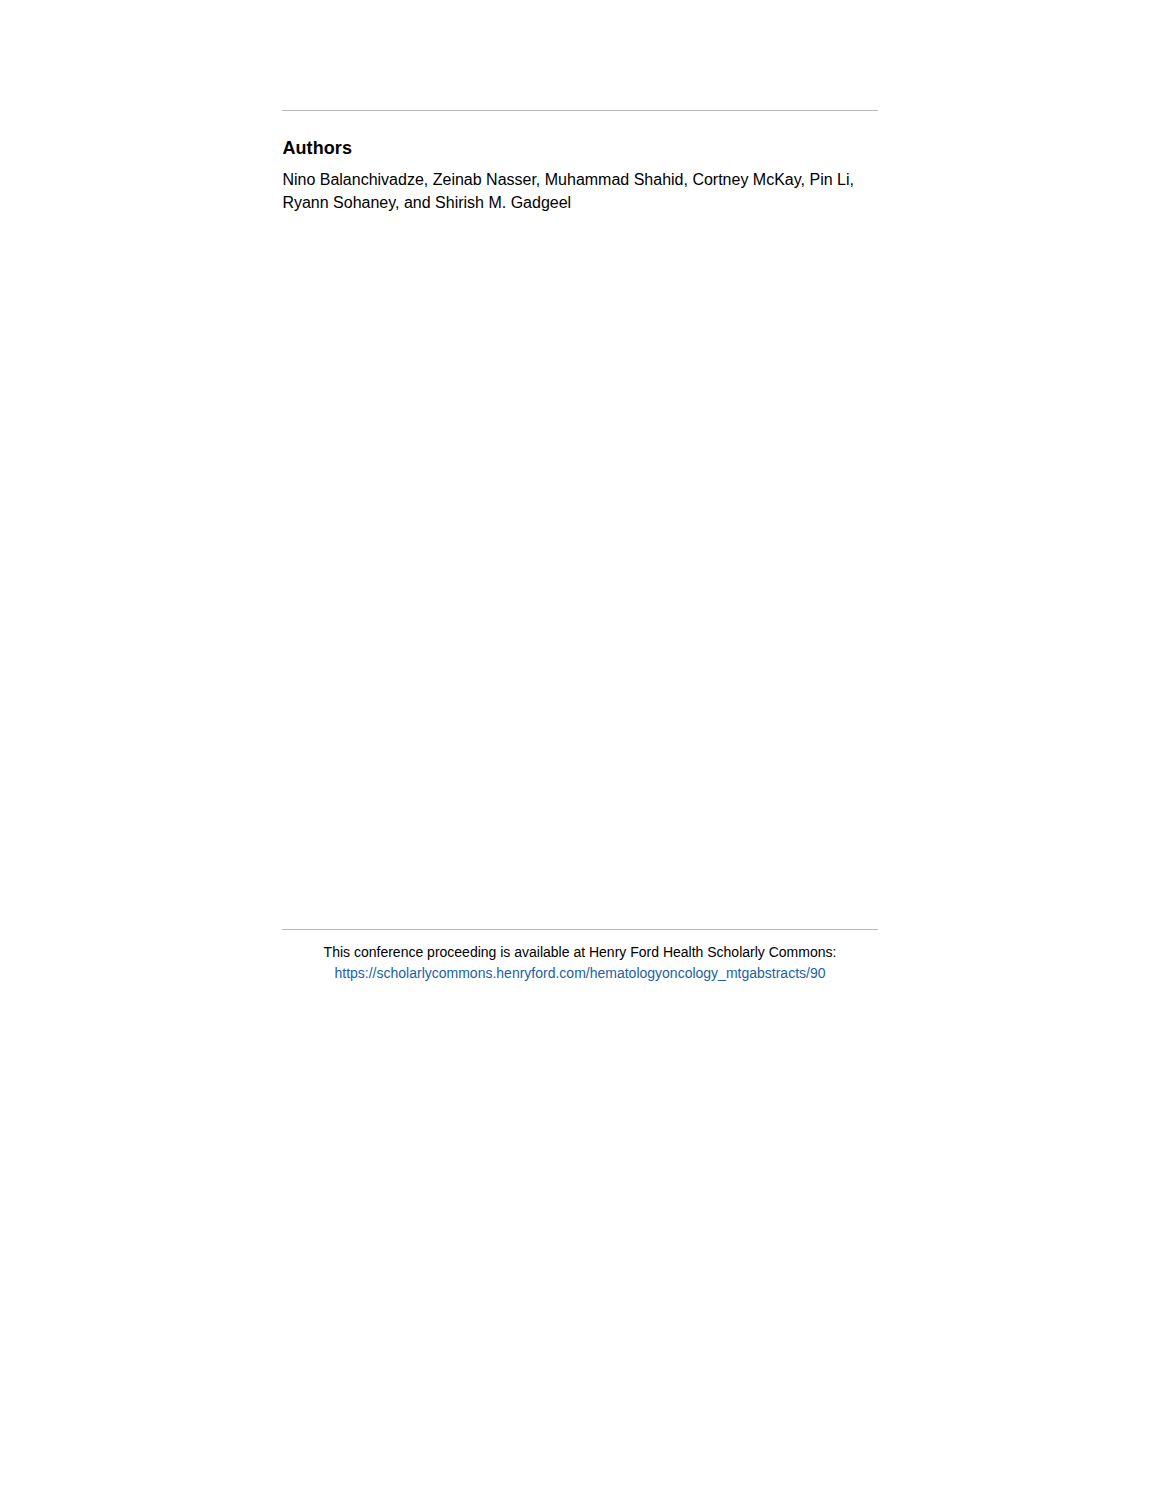Authors
Nino Balanchivadze, Zeinab Nasser, Muhammad Shahid, Cortney McKay, Pin Li, Ryann Sohaney, and Shirish M. Gadgeel
This conference proceeding is available at Henry Ford Health Scholarly Commons:
https://scholarlycommons.henryford.com/hematologyoncology_mtgabstracts/90